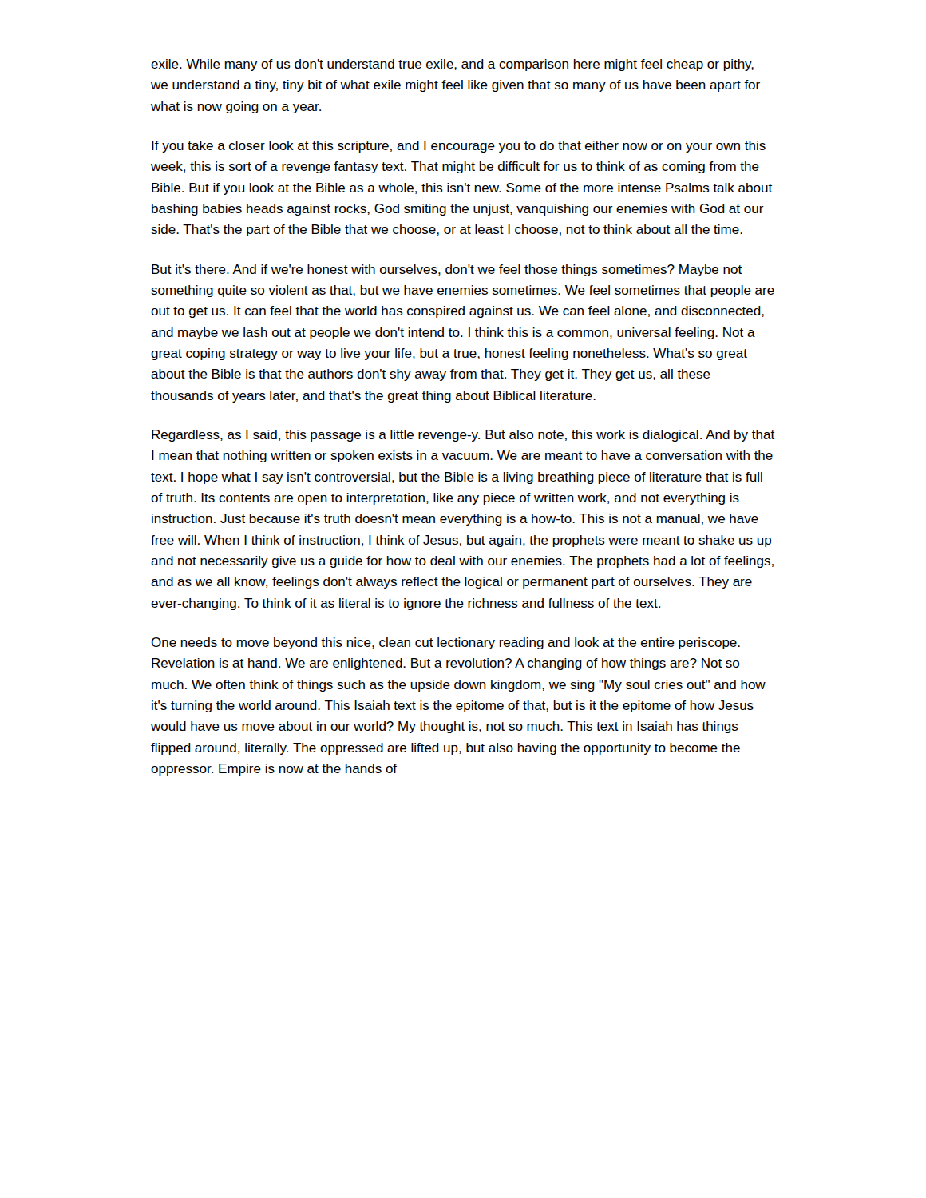exile. While many of us don't understand true exile, and a comparison here might feel cheap or pithy, we understand a tiny, tiny bit of what exile might feel like given that so many of us have been apart for what is now going on a year.
If you take a closer look at this scripture, and I encourage you to do that either now or on your own this week, this is sort of a revenge fantasy text. That might be difficult for us to think of as coming from the Bible. But if you look at the Bible as a whole, this isn't new. Some of the more intense Psalms talk about bashing babies heads against rocks, God smiting the unjust, vanquishing our enemies with God at our side. That's the part of the Bible that we choose, or at least I choose, not to think about all the time.
But it's there. And if we're honest with ourselves, don't we feel those things sometimes? Maybe not something quite so violent as that, but we have enemies sometimes. We feel sometimes that people are out to get us. It can feel that the world has conspired against us. We can feel alone, and disconnected, and maybe we lash out at people we don't intend to. I think this is a common, universal feeling. Not a great coping strategy or way to live your life, but a true, honest feeling nonetheless. What's so great about the Bible is that the authors don't shy away from that. They get it. They get us, all these thousands of years later, and that's the great thing about Biblical literature.
Regardless, as I said, this passage is a little revenge-y. But also note, this work is dialogical. And by that I mean that nothing written or spoken exists in a vacuum. We are meant to have a conversation with the text. I hope what I say isn't controversial, but the Bible is a living breathing piece of literature that is full of truth. Its contents are open to interpretation, like any piece of written work, and not everything is instruction. Just because it's truth doesn't mean everything is a how-to. This is not a manual, we have free will. When I think of instruction, I think of Jesus, but again, the prophets were meant to shake us up and not necessarily give us a guide for how to deal with our enemies. The prophets had a lot of feelings, and as we all know, feelings don't always reflect the logical or permanent part of ourselves. They are ever-changing. To think of it as literal is to ignore the richness and fullness of the text.
One needs to move beyond this nice, clean cut lectionary reading and look at the entire periscope. Revelation is at hand. We are enlightened. But a revolution? A changing of how things are? Not so much. We often think of things such as the upside down kingdom, we sing "My soul cries out" and how it's turning the world around. This Isaiah text is the epitome of that, but is it the epitome of how Jesus would have us move about in our world? My thought is, not so much. This text in Isaiah has things flipped around, literally. The oppressed are lifted up, but also having the opportunity to become the oppressor. Empire is now at the hands of